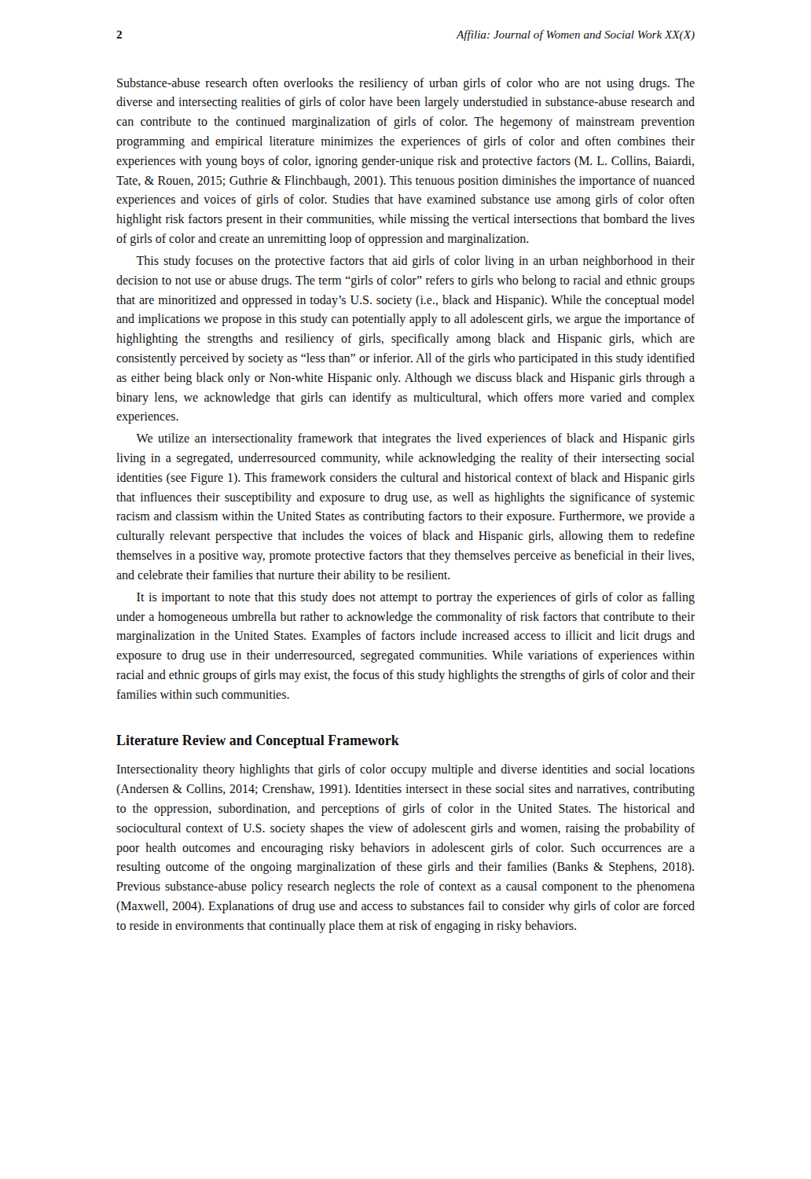2 Affilia: Journal of Women and Social Work XX(X)
Substance-abuse research often overlooks the resiliency of urban girls of color who are not using drugs. The diverse and intersecting realities of girls of color have been largely understudied in substance-abuse research and can contribute to the continued marginalization of girls of color. The hegemony of mainstream prevention programming and empirical literature minimizes the experiences of girls of color and often combines their experiences with young boys of color, ignoring gender-unique risk and protective factors (M. L. Collins, Baiardi, Tate, & Rouen, 2015; Guthrie & Flinchbaugh, 2001). This tenuous position diminishes the importance of nuanced experiences and voices of girls of color. Studies that have examined substance use among girls of color often highlight risk factors present in their communities, while missing the vertical intersections that bombard the lives of girls of color and create an unremitting loop of oppression and marginalization.
This study focuses on the protective factors that aid girls of color living in an urban neighborhood in their decision to not use or abuse drugs. The term “girls of color” refers to girls who belong to racial and ethnic groups that are minoritized and oppressed in today’s U.S. society (i.e., black and Hispanic). While the conceptual model and implications we propose in this study can potentially apply to all adolescent girls, we argue the importance of highlighting the strengths and resiliency of girls, specifically among black and Hispanic girls, which are consistently perceived by society as “less than” or inferior. All of the girls who participated in this study identified as either being black only or Non-white Hispanic only. Although we discuss black and Hispanic girls through a binary lens, we acknowledge that girls can identify as multicultural, which offers more varied and complex experiences.
We utilize an intersectionality framework that integrates the lived experiences of black and Hispanic girls living in a segregated, underresourced community, while acknowledging the reality of their intersecting social identities (see Figure 1). This framework considers the cultural and historical context of black and Hispanic girls that influences their susceptibility and exposure to drug use, as well as highlights the significance of systemic racism and classism within the United States as contributing factors to their exposure. Furthermore, we provide a culturally relevant perspective that includes the voices of black and Hispanic girls, allowing them to redefine themselves in a positive way, promote protective factors that they themselves perceive as beneficial in their lives, and celebrate their families that nurture their ability to be resilient.
It is important to note that this study does not attempt to portray the experiences of girls of color as falling under a homogeneous umbrella but rather to acknowledge the commonality of risk factors that contribute to their marginalization in the United States. Examples of factors include increased access to illicit and licit drugs and exposure to drug use in their underresourced, segregated communities. While variations of experiences within racial and ethnic groups of girls may exist, the focus of this study highlights the strengths of girls of color and their families within such communities.
Literature Review and Conceptual Framework
Intersectionality theory highlights that girls of color occupy multiple and diverse identities and social locations (Andersen & Collins, 2014; Crenshaw, 1991). Identities intersect in these social sites and narratives, contributing to the oppression, subordination, and perceptions of girls of color in the United States. The historical and sociocultural context of U.S. society shapes the view of adolescent girls and women, raising the probability of poor health outcomes and encouraging risky behaviors in adolescent girls of color. Such occurrences are a resulting outcome of the ongoing marginalization of these girls and their families (Banks & Stephens, 2018). Previous substance-abuse policy research neglects the role of context as a causal component to the phenomena (Maxwell, 2004). Explanations of drug use and access to substances fail to consider why girls of color are forced to reside in environments that continually place them at risk of engaging in risky behaviors.